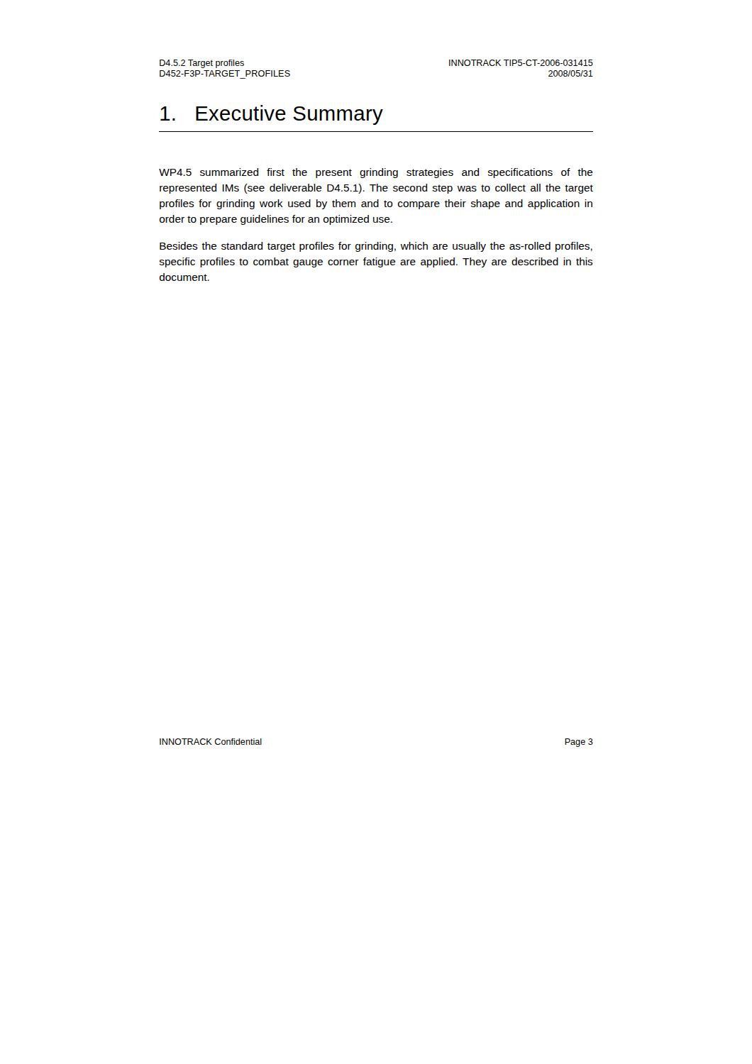D4.5.2 Target profiles
D452-F3P-TARGET_PROFILES
INNOTRACK TIP5-CT-2006-031415
2008/05/31
1. Executive Summary
WP4.5 summarized first the present grinding strategies and specifications of the represented IMs (see deliverable D4.5.1). The second step was to collect all the target profiles for grinding work used by them and to compare their shape and application in order to prepare guidelines for an optimized use.
Besides the standard target profiles for grinding, which are usually the as-rolled profiles, specific profiles to combat gauge corner fatigue are applied. They are described in this document.
INNOTRACK Confidential
Page 3